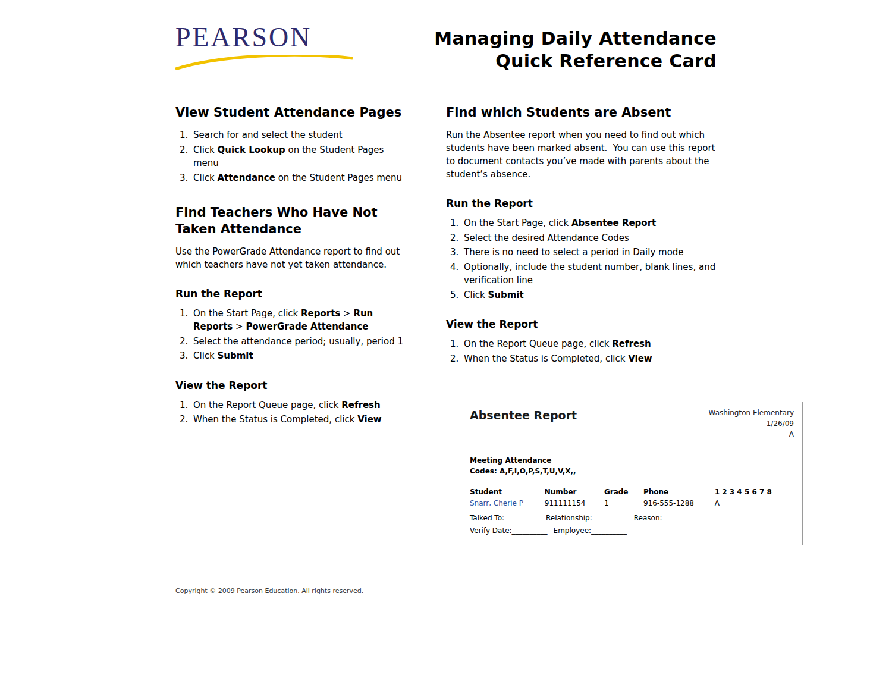PEARSON
Managing Daily Attendance
Quick Reference Card
View Student Attendance Pages
Search for and select the student
Click Quick Lookup on the Student Pages menu
Click Attendance on the Student Pages menu
Find Teachers Who Have Not Taken Attendance
Use the PowerGrade Attendance report to find out which teachers have not yet taken attendance.
Run the Report
On the Start Page, click Reports > Run Reports > PowerGrade Attendance
Select the attendance period; usually, period 1
Click Submit
View the Report
On the Report Queue page, click Refresh
When the Status is Completed, click View
Find which Students are Absent
Run the Absentee report when you need to find out which students have been marked absent. You can use this report to document contacts you’ve made with parents about the student’s absence.
Run the Report
On the Start Page, click Absentee Report
Select the desired Attendance Codes
There is no need to select a period in Daily mode
Optionally, include the student number, blank lines, and verification line
Click Submit
View the Report
On the Report Queue page, click Refresh
When the Status is Completed, click View
Absentee Report
Washington Elementary
1/26/09
A
Meeting Attendance
Codes: A,F,I,O,P,S,T,U,V,X,,
| Student | Number | Grade | Phone | 1 2 3 4 5 6 7 8 |
| --- | --- | --- | --- | --- |
| Snarr, Cherie P | 911111154 | 1 | 916-555-1288 | A |
Talked To:__________Relationship:__________Reason:__________
Verify Date:__________Employee:__________
Copyright © 2009 Pearson Education. All rights reserved.